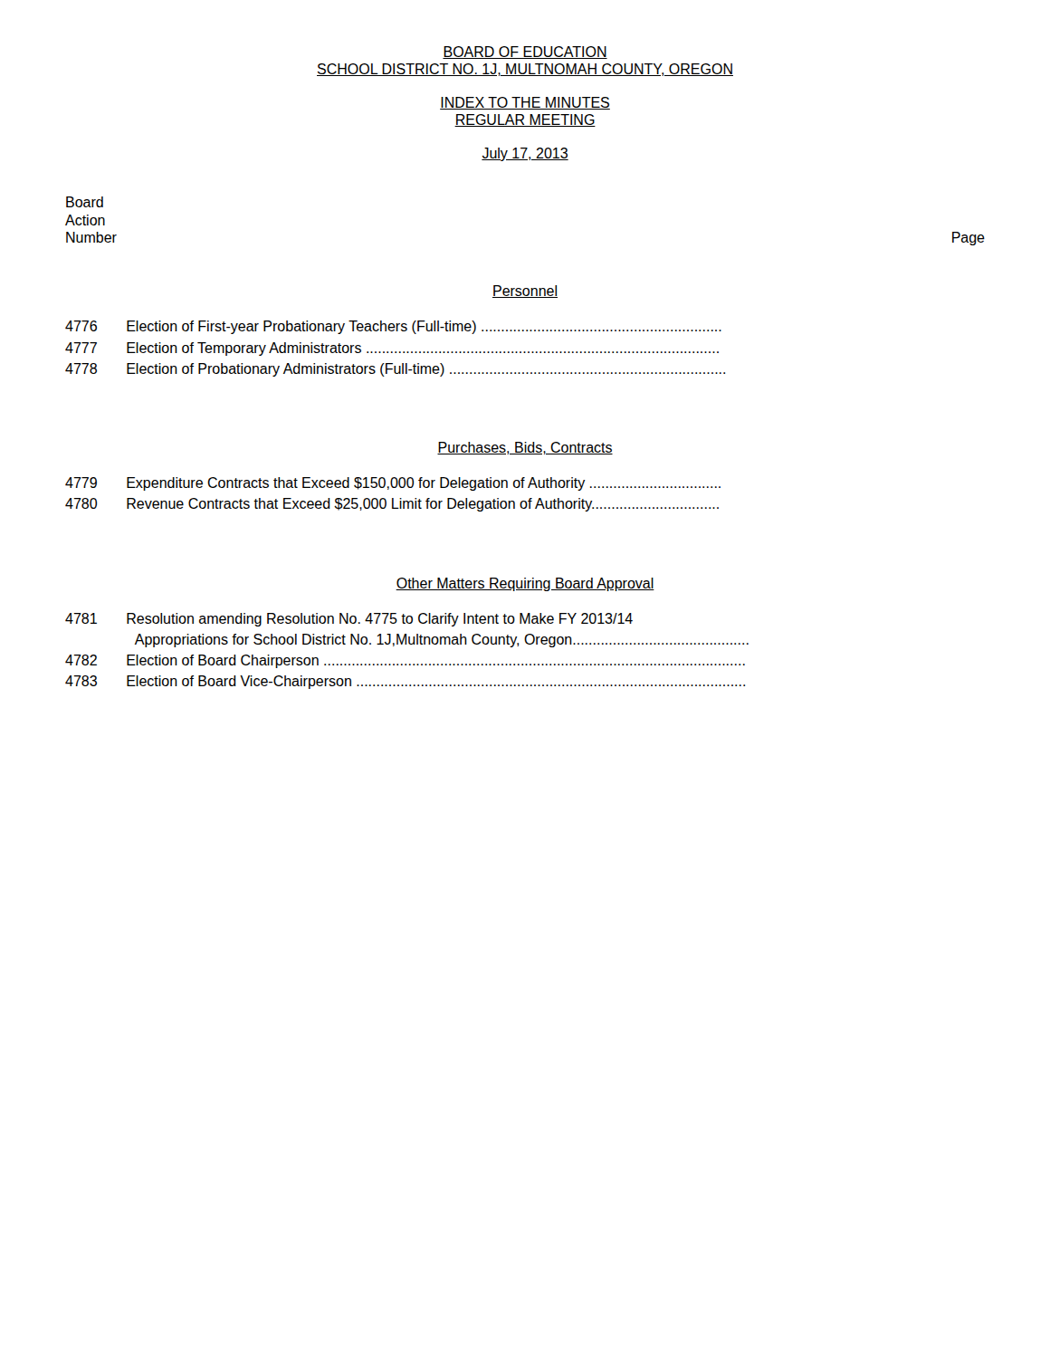BOARD OF EDUCATION
SCHOOL DISTRICT NO. 1J, MULTNOMAH COUNTY, OREGON
INDEX TO THE MINUTES
REGULAR MEETING
July 17, 2013
Board
Action
Number Page
Personnel
| 4776 | Election of First-year Probationary Teachers (Full-time) ............................................................ |
| 4777 | Election of Temporary Administrators ........................................................................................ |
| 4778 | Election of Probationary Administrators (Full-time) ..................................................................... |
Purchases, Bids, Contracts
| 4779 | Expenditure Contracts that Exceed $150,000 for Delegation of Authority ................................. |
| 4780 | Revenue Contracts that Exceed $25,000 Limit for Delegation of Authority................................ |
Other Matters Requiring Board Approval
| 4781 | Resolution amending Resolution No. 4775 to Clarify Intent to Make FY 2013/14 Appropriations for School District No. 1J,Multnomah County, Oregon............................................ |
| 4782 | Election of Board Chairperson ......................................................................................................... |
| 4783 | Election of Board Vice-Chairperson ................................................................................................. |